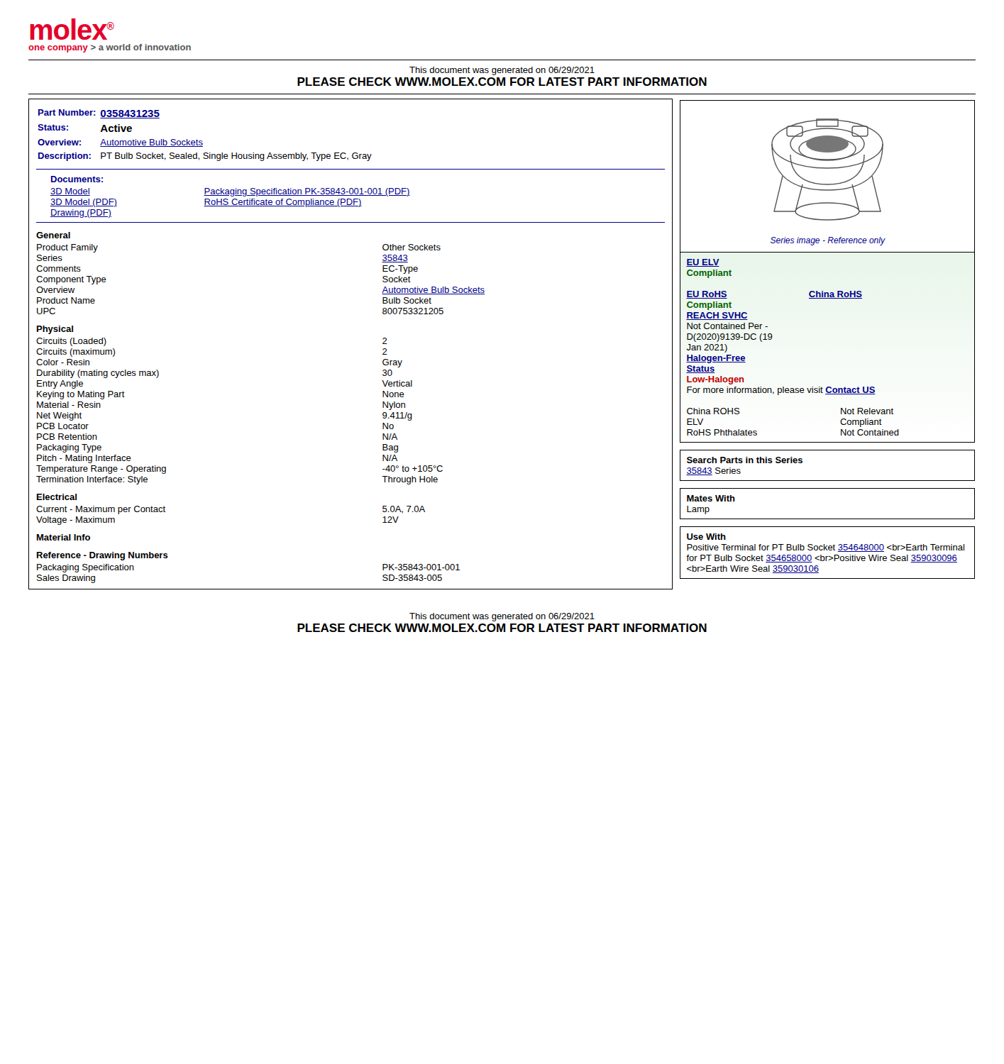molex®
one company > a world of innovation
This document was generated on 06/29/2021
PLEASE CHECK WWW.MOLEX.COM FOR LATEST PART INFORMATION
| / Part Number: / 0358431235 / / Status: / Active / / Overview: / Automotive Bulb Sockets / / Description: / PT Bulb Socket, Sealed, Single Housing Assembly, Type EC, Gray / Documents: / 3D Model / Packaging Specification PK-35843-001-001 (PDF) / / 3D Model (PDF) / RoHS Certificate of Compliance (PDF) / / Drawing (PDF) / / General / Product Family / Other Sockets / / Series / 35843 / / Comments / EC-Type / / Component Type / Socket / / Overview / Automotive Bulb Sockets / / Product Name / Bulb Socket / / UPC / 800753321205 / Physical / Circuits (Loaded) / 2 / / Circuits (maximum) / 2 / / Color - Resin / Gray / / Durability (mating cycles max) / 30 / / Entry Angle / Vertical / / Keying to Mating Part / None / / Material - Resin / Nylon / / Net Weight / 9.411/g / / PCB Locator / No / / PCB Retention / N/A / / Packaging Type / Bag / / Pitch - Mating Interface / N/A / / Temperature Range - Operating / -40° to +105°C / / Termination Interface: Style / Through Hole / Electrical / Current - Maximum per Contact / 5.0A, 7.0A / / Voltage - Maximum / 12V / Material Info Reference - Drawing Numbers / Packaging Specification / PK-35843-001-001 / / Sales Drawing / SD-35843-005 / | Series image - Reference only EU ELV Compliant / EU RoHS / China RoHS / Compliant REACH SVHC Not Contained Per - D(2020)9139-DC (19 Jan 2021) Halogen-Free Status Low-Halogen For more information, please visit Contact US / China ROHS / Not Relevant / / ELV / Compliant / / RoHS Phthalates / Not Contained / Search Parts in this Series 35843 Series Mates With Lamp Use With Positive Terminal for PT Bulb Socket 354648000 <br>Earth Terminal for PT Bulb Socket 354658000 <br>Positive Wire Seal 359030096 <br>Earth Wire Seal 359030106 |
This document was generated on 06/29/2021
PLEASE CHECK WWW.MOLEX.COM FOR LATEST PART INFORMATION